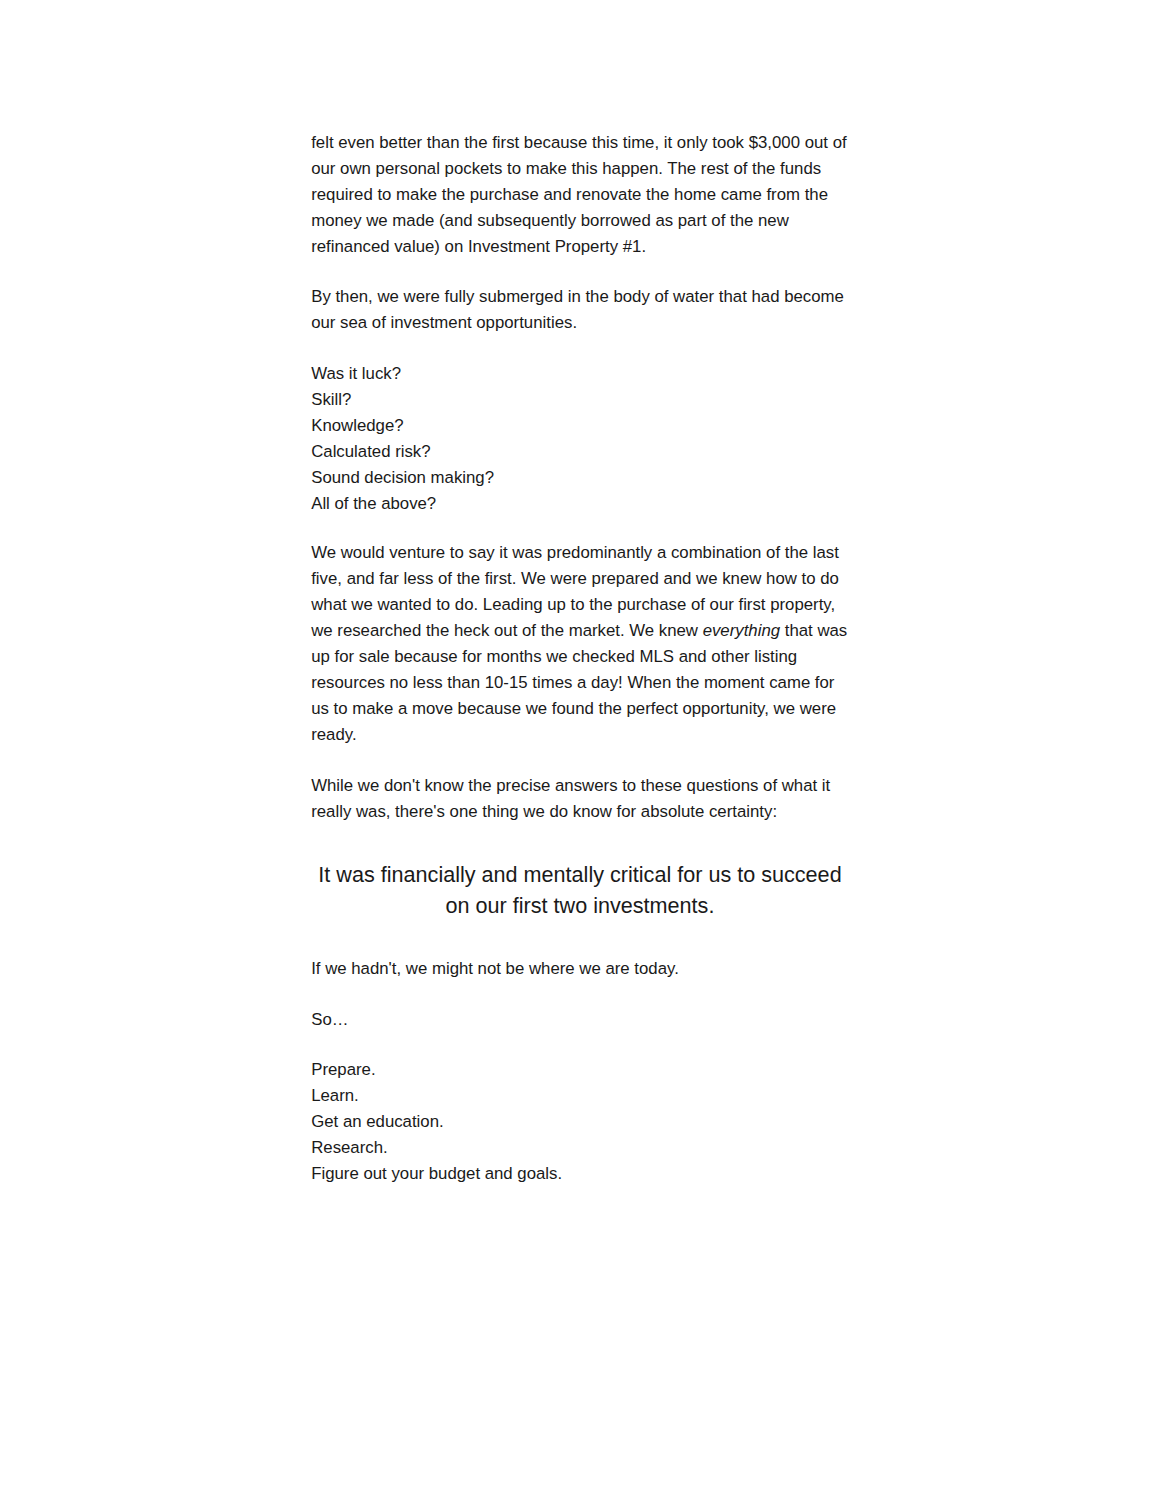felt even better than the first because this time, it only took $3,000 out of our own personal pockets to make this happen. The rest of the funds required to make the purchase and renovate the home came from the money we made (and subsequently borrowed as part of the new refinanced value) on Investment Property #1.
By then, we were fully submerged in the body of water that had become our sea of investment opportunities.
Was it luck?
Skill?
Knowledge?
Calculated risk?
Sound decision making?
All of the above?
We would venture to say it was predominantly a combination of the last five, and far less of the first. We were prepared and we knew how to do what we wanted to do. Leading up to the purchase of our first property, we researched the heck out of the market. We knew everything that was up for sale because for months we checked MLS and other listing resources no less than 10-15 times a day! When the moment came for us to make a move because we found the perfect opportunity, we were ready.
While we don't know the precise answers to these questions of what it really was, there's one thing we do know for absolute certainty:
It was financially and mentally critical for us to succeed on our first two investments.
If we hadn't, we might not be where we are today.
So…
Prepare.
Learn.
Get an education.
Research.
Figure out your budget and goals.